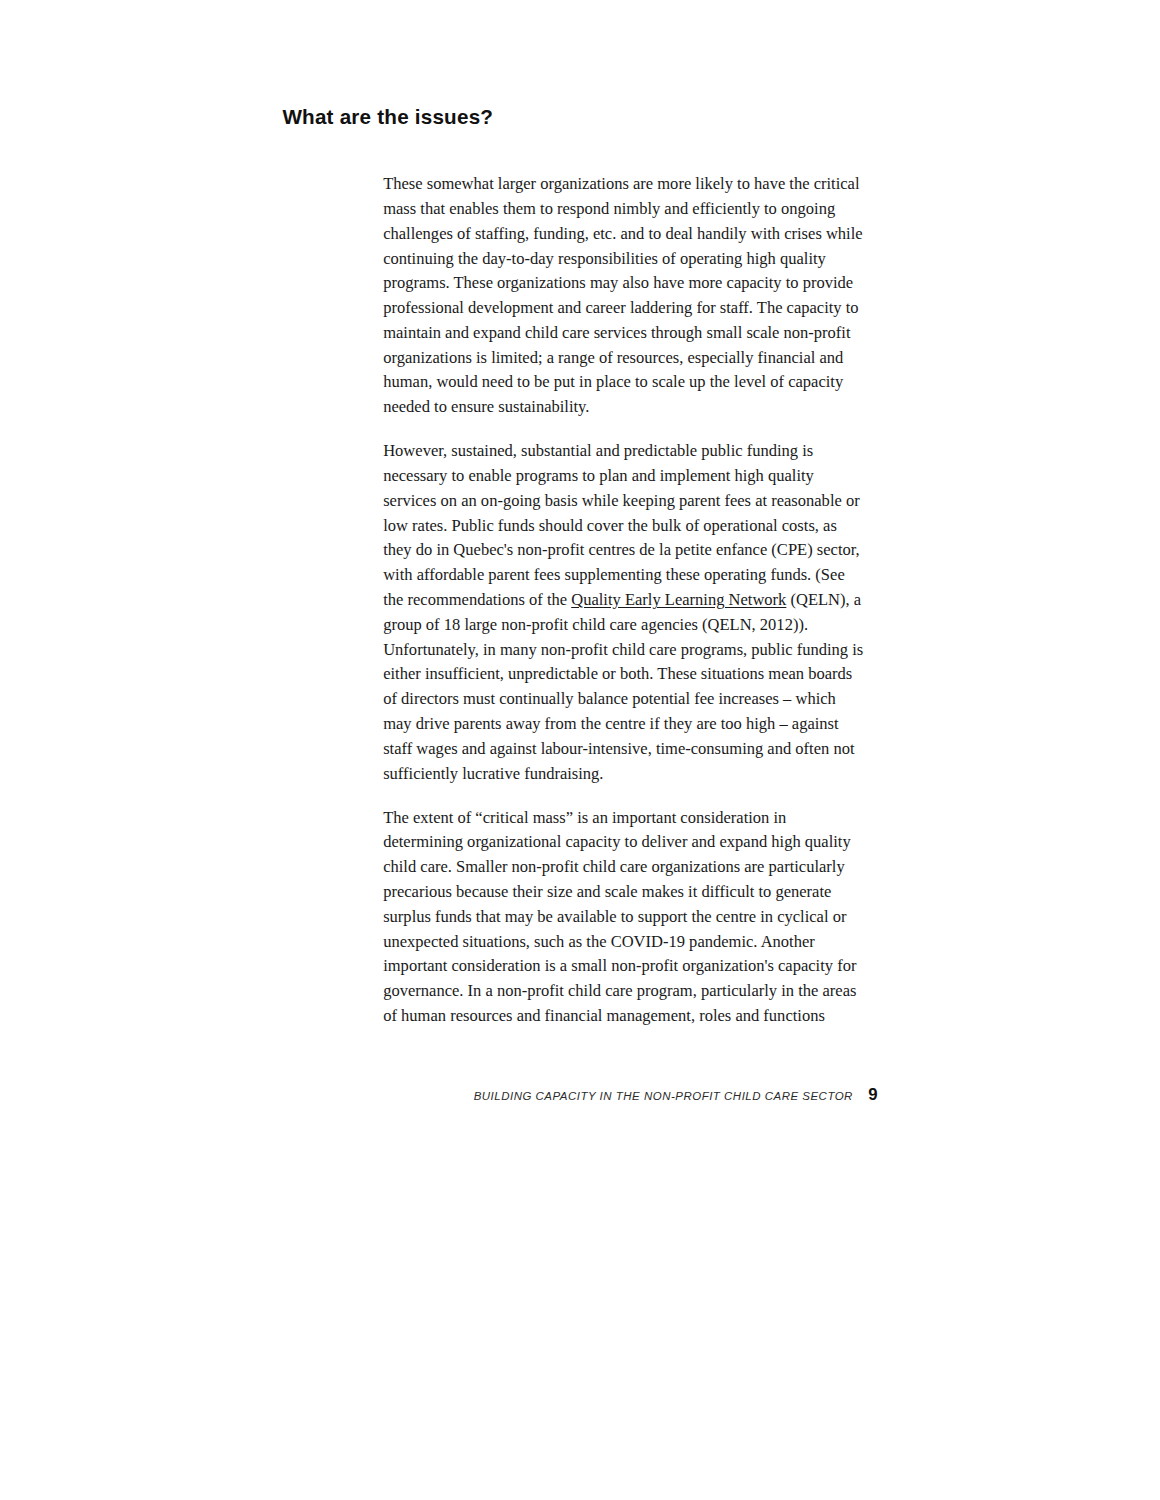What are the issues?
These somewhat larger organizations are more likely to have the critical mass that enables them to respond nimbly and efficiently to ongoing challenges of staffing, funding, etc. and to deal handily with crises while continuing the day-to-day responsibilities of operating high quality programs. These organizations may also have more capacity to provide professional development and career laddering for staff. The capacity to maintain and expand child care services through small scale non-profit organizations is limited; a range of resources, especially financial and human, would need to be put in place to scale up the level of capacity needed to ensure sustainability.
However, sustained, substantial and predictable public funding is necessary to enable programs to plan and implement high quality services on an on-going basis while keeping parent fees at reasonable or low rates. Public funds should cover the bulk of operational costs, as they do in Quebec's non-profit centres de la petite enfance (CPE) sector, with affordable parent fees supplementing these operating funds. (See the recommendations of the Quality Early Learning Network (QELN), a group of 18 large non-profit child care agencies (QELN, 2012)). Unfortunately, in many non-profit child care programs, public funding is either insufficient, unpredictable or both. These situations mean boards of directors must continually balance potential fee increases – which may drive parents away from the centre if they are too high – against staff wages and against labour-intensive, time-consuming and often not sufficiently lucrative fundraising.
The extent of “critical mass” is an important consideration in determining organizational capacity to deliver and expand high quality child care. Smaller non-profit child care organizations are particularly precarious because their size and scale makes it difficult to generate surplus funds that may be available to support the centre in cyclical or unexpected situations, such as the COVID-19 pandemic. Another important consideration is a small non-profit organization's capacity for governance. In a non-profit child care program, particularly in the areas of human resources and financial management, roles and functions
Building capacity in the non-profit child care sector 9